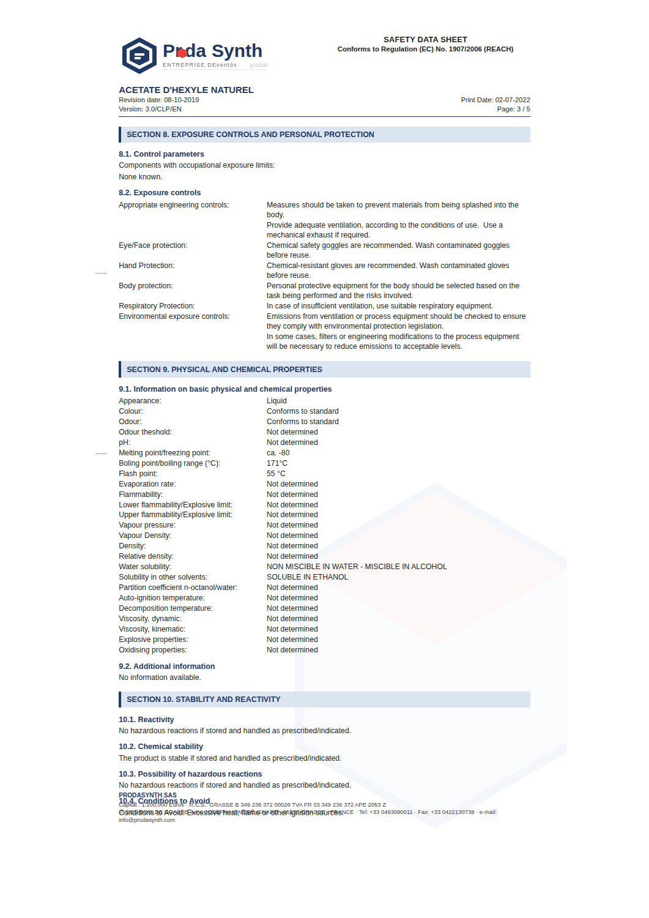Pr da Synth ENTREPRISE DE ventós global
SAFETY DATA SHEET
Conforms to Regulation (EC) No. 1907/2006 (REACH)
ACETATE D'HEXYLE NATUREL
Revision date: 08-10-2019
Print Date: 02-07-2022
Version: 3.0/CLP/EN
Page: 3 / 5
SECTION 8. EXPOSURE CONTROLS AND PERSONAL PROTECTION
8.1. Control parameters
Components with occupational exposure limits:
None known.
8.2. Exposure controls
Appropriate engineering controls:
Measures should be taken to prevent materials from being splashed into the body.
Provide adequate ventilation, according to the conditions of use. Use a mechanical exhaust if required.
Eye/Face protection:
Chemical safety goggles are recommended. Wash contaminated goggles before reuse.
Hand Protection:
Chemical-resistant gloves are recommended. Wash contaminated gloves before reuse.
Body protection:
Personal protective equipment for the body should be selected based on the task being performed and the risks involved.
Respiratory Protection:
In case of insufficient ventilation, use suitable respiratory equipment.
Environmental exposure controls:
Emissions from ventilation or process equipment should be checked to ensure they comply with environmental protection legislation.
In some cases, filters or engineering modifications to the process equipment will be necessary to reduce emissions to acceptable levels.
SECTION 9. PHYSICAL AND CHEMICAL PROPERTIES
9.1. Information on basic physical and chemical properties
Appearance:
Liquid
Colour:
Conforms to standard
Odour:
Conforms to standard
Odour theshold:
Not determined
pH:
Not determined
Melting point/freezing point:
ca. -80
Boling point/boiling range (°C):
171°C
Flash point:
55 °C
Evaporation rate:
Not determined
Flammability:
Not determined
Lower flammability/Explosive limit:
Not determined
Upper flammability/Explosive limit:
Not determined
Vapour pressure:
Not determined
Vapour Density:
Not determined
Density:
Not determined
Relative density:
Not determined
Water solubility:
NON MISCIBLE IN WATER - MISCIBLE IN ALCOHOL
Solubility in other solvents:
SOLUBLE IN ETHANOL
Partition coefficient n-octanol/water:
Not determined
Auto-ignition temperature:
Not determined
Decomposition temperature:
Not determined
Viscosity, dynamic:
Not determined
Viscosity, kinematic:
Not determined
Explosive properties:
Not determined
Oxidising properties:
Not determined
9.2. Additional information
No information available.
SECTION 10. STABILITY AND REACTIVITY
10.1. Reactivity
No hazardous reactions if stored and handled as prescribed/indicated.
10.2. Chemical stability
The product is stable if stored and handled as prescribed/indicated.
10.3. Possibility of hazardous reactions
No hazardous reactions if stored and handled as prescribed/indicated.
10.4. Conditions to Avoid
Conditions to Avoid: Excessive heat, flame or other ignition sources.
PRODASYNTH SAS
Capital : 1.100.000 Euros · R.C.S.: GRASSE B 349 236 372 00026 TVA FR 03 349 236 372 APE 2053 Z
PI DES BOIS DE GRASSE 4 AV. JOSEPH HONORÉ ISNARD · 06130 GRASSE · FRANCE · Tel: +33 0493090011 · Fax: +33 0422130738 · e-mail: info@prodasynth.com